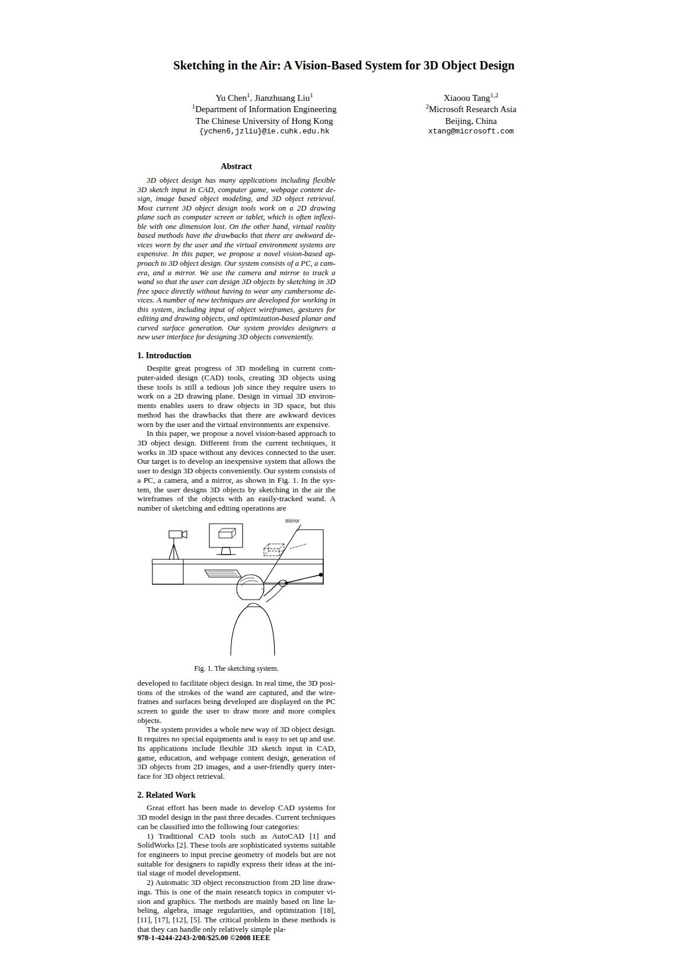Sketching in the Air: A Vision-Based System for 3D Object Design
| Yu Chen 1 , Jianzhuang Liu 1 1 Department of Information Engineering The Chinese University of Hong Kong {ychen6,jzliu}@ie.cuhk.edu.hk | Xiaoou Tang 1,2 2 Microsoft Research Asia Beijing, China xtang@microsoft.com |
Abstract
3D object design has many applications including flexible 3D sketch input in CAD, computer game, webpage content design, image based object modeling, and 3D object retrieval. Most current 3D object design tools work on a 2D drawing plane such as computer screen or tablet, which is often inflexible with one dimension lost. On the other hand, virtual reality based methods have the drawbacks that there are awkward devices worn by the user and the virtual environment systems are expensive. In this paper, we propose a novel vision-based approach to 3D object design. Our system consists of a PC, a camera, and a mirror. We use the camera and mirror to track a wand so that the user can design 3D objects by sketching in 3D free space directly without having to wear any cumbersome devices. A number of new techniques are developed for working in this system, including input of object wireframes, gestures for editing and drawing objects, and optimization-based planar and curved surface generation. Our system provides designers a new user interface for designing 3D objects conveniently.
1. Introduction
Despite great progress of 3D modeling in current computer-aided design (CAD) tools, creating 3D objects using these tools is still a tedious job since they require users to work on a 2D drawing plane. Design in virtual 3D environments enables users to draw objects in 3D space, but this method has the drawbacks that there are awkward devices worn by the user and the virtual environments are expensive.
In this paper, we propose a novel vision-based approach to 3D object design. Different from the current techniques, it works in 3D space without any devices connected to the user. Our target is to develop an inexpensive system that allows the user to design 3D objects conveniently. Our system consists of a PC, a camera, and a mirror, as shown in Fig. 1. In the system, the user designs 3D objects by sketching in the air the wireframes of the objects with an easily-tracked wand. A number of sketching and editing operations are
mirror
Fig. 1. The sketching system.
developed to facilitate object design. In real time, the 3D positions of the strokes of the wand are captured, and the wireframes and surfaces being developed are displayed on the PC screen to guide the user to draw more and more complex objects.
The system provides a whole new way of 3D object design. It requires no special equipments and is easy to set up and use. Its applications include flexible 3D sketch input in CAD, game, education, and webpage content design, generation of 3D objects from 2D images, and a user-friendly query interface for 3D object retrieval.
2. Related Work
Great effort has been made to develop CAD systems for 3D model design in the past three decades. Current techniques can be classified into the following four categories:
1) Traditional CAD tools such as AutoCAD [1] and SolidWorks [2]. These tools are sophisticated systems suitable for engineers to input precise geometry of models but are not suitable for designers to rapidly express their ideas at the initial stage of model development.
2) Automatic 3D object reconstruction from 2D line drawings. This is one of the main research topics in computer vision and graphics. The methods are mainly based on line labeling, algebra, image regularities, and optimization [18], [11], [17], [12], [5]. The critical problem in these methods is that they can handle only relatively simple pla-
978-1-4244-2243-2/08/$25.00 ©2008 IEEE